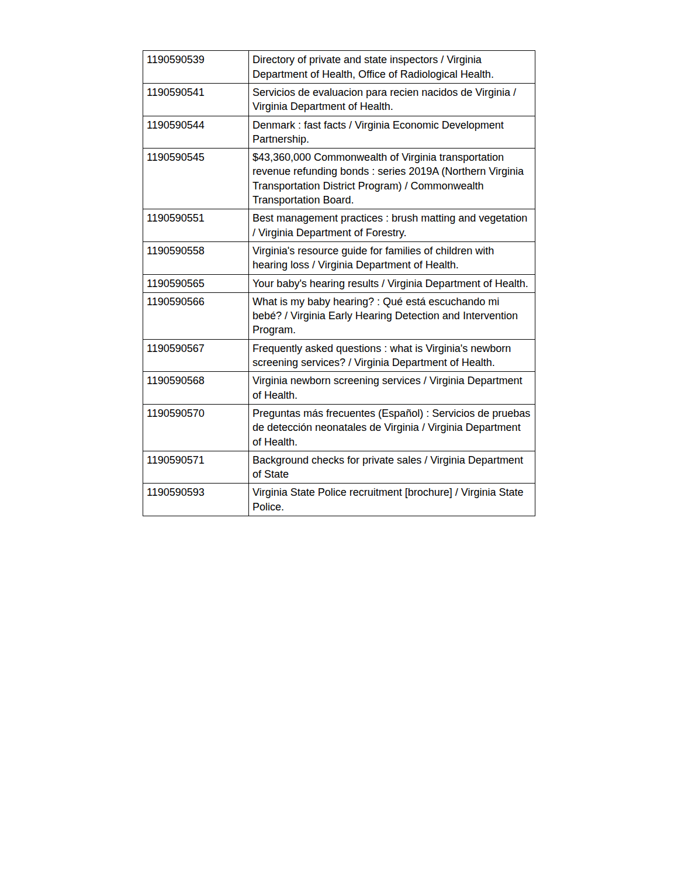| 1190590539 | Directory of private and state inspectors / Virginia Department of Health, Office of Radiological Health. |
| 1190590541 | Servicios de evaluacion para recien nacidos de Virginia / Virginia Department of Health. |
| 1190590544 | Denmark : fast facts / Virginia Economic Development Partnership. |
| 1190590545 | $43,360,000 Commonwealth of Virginia transportation revenue refunding bonds : series 2019A (Northern Virginia Transportation District Program) / Commonwealth Transportation Board. |
| 1190590551 | Best management practices : brush matting and vegetation / Virginia Department of Forestry. |
| 1190590558 | Virginia's resource guide for families of children with hearing loss / Virginia Department of Health. |
| 1190590565 | Your baby's hearing results / Virginia Department of Health. |
| 1190590566 | What is my baby hearing? : Qué está escuchando mi bebé? / Virginia Early Hearing Detection and Intervention Program. |
| 1190590567 | Frequently asked questions : what is Virginia's newborn screening services? / Virginia Department of Health. |
| 1190590568 | Virginia newborn screening services / Virginia Department of Health. |
| 1190590570 | Preguntas más frecuentes (Español) : Servicios de pruebas de detección neonatales de Virginia / Virginia Department of Health. |
| 1190590571 | Background checks for private sales / Virginia Department of State |
| 1190590593 | Virginia State Police recruitment [brochure] / Virginia State Police. |